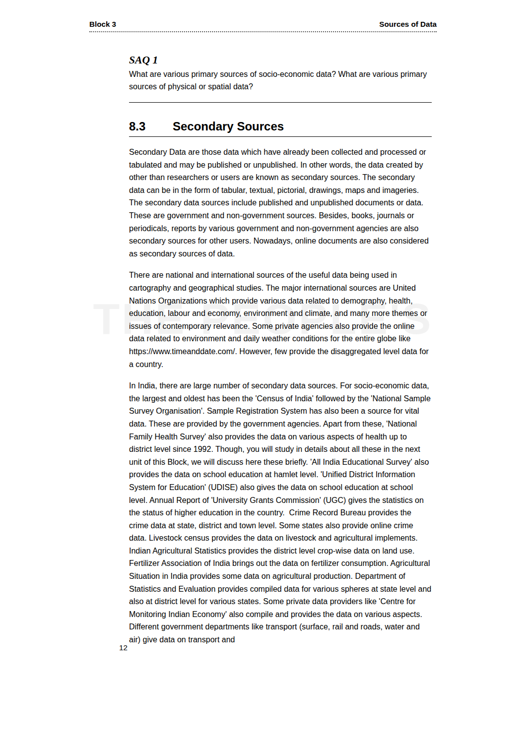THE PEOPLE'S
Block 3 Sources of Data
SAQ 1
What are various primary sources of socio-economic data? What are various primary sources of physical or spatial data?
8.3 Secondary Sources
Secondary Data are those data which have already been collected and processed or tabulated and may be published or unpublished. In other words, the data created by other than researchers or users are known as secondary sources. The secondary data can be in the form of tabular, textual, pictorial, drawings, maps and imageries. The secondary data sources include published and unpublished documents or data. These are government and non-government sources. Besides, books, journals or periodicals, reports by various government and non-government agencies are also secondary sources for other users. Nowadays, online documents are also considered as secondary sources of data.
There are national and international sources of the useful data being used in cartography and geographical studies. The major international sources are United Nations Organizations which provide various data related to demography, health, education, labour and economy, environment and climate, and many more themes or issues of contemporary relevance. Some private agencies also provide the online data related to environment and daily weather conditions for the entire globe like https://www.timeanddate.com/. However, few provide the disaggregated level data for a country.
In India, there are large number of secondary data sources. For socio-economic data, the largest and oldest has been the 'Census of India' followed by the 'National Sample Survey Organisation'. Sample Registration System has also been a source for vital data. These are provided by the government agencies. Apart from these, 'National Family Health Survey' also provides the data on various aspects of health up to district level since 1992. Though, you will study in details about all these in the next unit of this Block, we will discuss here these briefly. 'All India Educational Survey' also provides the data on school education at hamlet level. 'Unified District Information System for Education' (UDISE) also gives the data on school education at school level. Annual Report of 'University Grants Commission' (UGC) gives the statistics on the status of higher education in the country. Crime Record Bureau provides the crime data at state, district and town level. Some states also provide online crime data. Livestock census provides the data on livestock and agricultural implements. Indian Agricultural Statistics provides the district level crop-wise data on land use. Fertilizer Association of India brings out the data on fertilizer consumption. Agricultural Situation in India provides some data on agricultural production. Department of Statistics and Evaluation provides compiled data for various spheres at state level and also at district level for various states. Some private data providers like 'Centre for Monitoring Indian Economy' also compile and provides the data on various aspects. Different government departments like transport (surface, rail and roads, water and air) give data on transport and
12